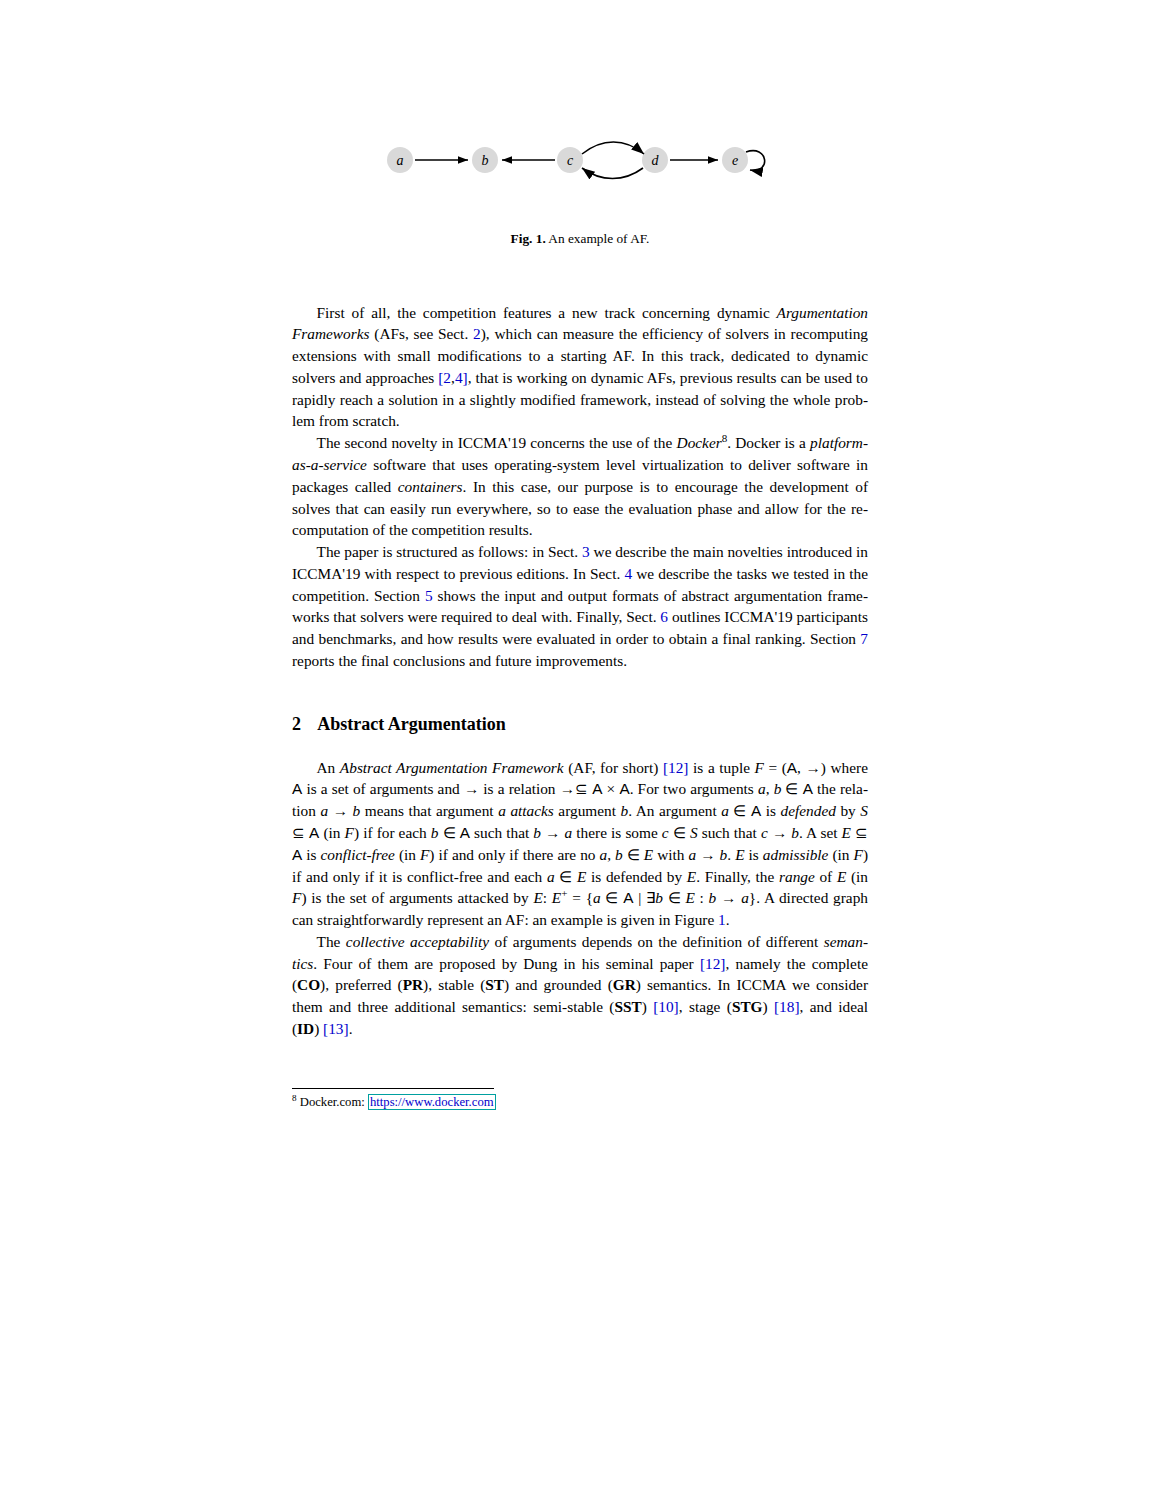a b c d e
Fig. 1. An example of AF.
First of all, the competition features a new track concerning dynamic Argumentation Frameworks (AFs, see Sect. 2), which can measure the efficiency of solvers in recomputing extensions with small modifications to a starting AF. In this track, dedicated to dynamic solvers and approaches [2,4], that is working on dynamic AFs, previous results can be used to rapidly reach a solution in a slightly modified framework, instead of solving the whole problem from scratch.
The second novelty in ICCMA'19 concerns the use of the Docker8. Docker is a platform-as-a-service software that uses operating-system level virtualization to deliver software in packages called containers. In this case, our purpose is to encourage the development of solves that can easily run everywhere, so to ease the evaluation phase and allow for the recomputation of the competition results.
The paper is structured as follows: in Sect. 3 we describe the main novelties introduced in ICCMA'19 with respect to previous editions. In Sect. 4 we describe the tasks we tested in the competition. Section 5 shows the input and output formats of abstract argumentation frameworks that solvers were required to deal with. Finally, Sect. 6 outlines ICCMA'19 participants and benchmarks, and how results were evaluated in order to obtain a final ranking. Section 7 reports the final conclusions and future improvements.
2 Abstract Argumentation
An Abstract Argumentation Framework (AF, for short) [12] is a tuple F = (A, →) where A is a set of arguments and → is a relation →⊆ A × A. For two arguments a, b ∈ A the relation a → b means that argument a attacks argument b. An argument a ∈ A is defended by S ⊆ A (in F) if for each b ∈ A such that b → a there is some c ∈ S such that c → b. A set E ⊆ A is conflict-free (in F) if and only if there are no a, b ∈ E with a → b. E is admissible (in F) if and only if it is conflict-free and each a ∈ E is defended by E. Finally, the range of E (in F) is the set of arguments attacked by E: E+ = {a ∈ A | ∃b ∈ E : b → a}. A directed graph can straightforwardly represent an AF: an example is given in Figure 1.
The collective acceptability of arguments depends on the definition of different semantics. Four of them are proposed by Dung in his seminal paper [12], namely the complete (CO), preferred (PR), stable (ST) and grounded (GR) semantics. In ICCMA we consider them and three additional semantics: semi-stable (SST) [10], stage (STG) [18], and ideal (ID) [13].
8Docker.com: https://www.docker.com